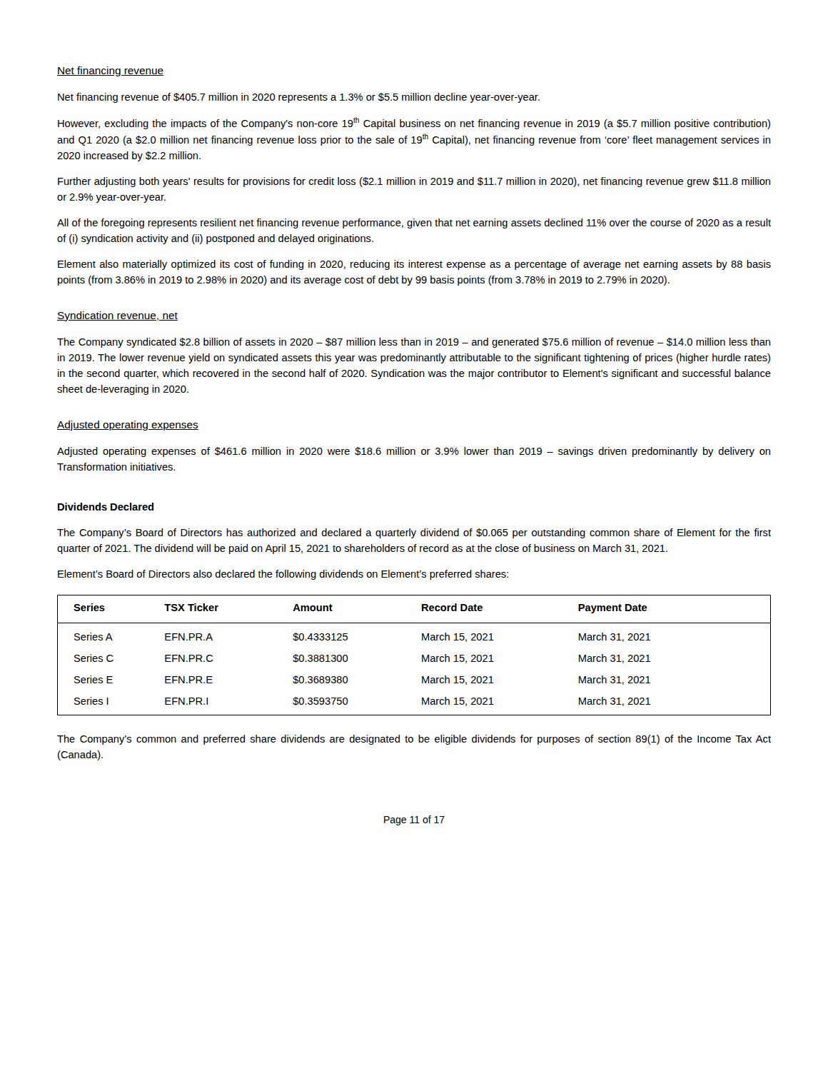Net financing revenue
Net financing revenue of $405.7 million in 2020 represents a 1.3% or $5.5 million decline year-over-year.
However, excluding the impacts of the Company's non-core 19th Capital business on net financing revenue in 2019 (a $5.7 million positive contribution) and Q1 2020 (a $2.0 million net financing revenue loss prior to the sale of 19th Capital), net financing revenue from ‘core’ fleet management services in 2020 increased by $2.2 million.
Further adjusting both years' results for provisions for credit loss ($2.1 million in 2019 and $11.7 million in 2020), net financing revenue grew $11.8 million or 2.9% year-over-year.
All of the foregoing represents resilient net financing revenue performance, given that net earning assets declined 11% over the course of 2020 as a result of (i) syndication activity and (ii) postponed and delayed originations.
Element also materially optimized its cost of funding in 2020, reducing its interest expense as a percentage of average net earning assets by 88 basis points (from 3.86% in 2019 to 2.98% in 2020) and its average cost of debt by 99 basis points (from 3.78% in 2019 to 2.79% in 2020).
Syndication revenue, net
The Company syndicated $2.8 billion of assets in 2020 – $87 million less than in 2019 – and generated $75.6 million of revenue – $14.0 million less than in 2019. The lower revenue yield on syndicated assets this year was predominantly attributable to the significant tightening of prices (higher hurdle rates) in the second quarter, which recovered in the second half of 2020. Syndication was the major contributor to Element's significant and successful balance sheet de-leveraging in 2020.
Adjusted operating expenses
Adjusted operating expenses of $461.6 million in 2020 were $18.6 million or 3.9% lower than 2019 – savings driven predominantly by delivery on Transformation initiatives.
Dividends Declared
The Company’s Board of Directors has authorized and declared a quarterly dividend of $0.065 per outstanding common share of Element for the first quarter of 2021. The dividend will be paid on April 15, 2021 to shareholders of record as at the close of business on March 31, 2021.
Element’s Board of Directors also declared the following dividends on Element’s preferred shares:
| Series | TSX Ticker | Amount | Record Date | Payment Date |
| --- | --- | --- | --- | --- |
| Series A | EFN.PR.A | $0.4333125 | March 15, 2021 | March 31, 2021 |
| Series C | EFN.PR.C | $0.3881300 | March 15, 2021 | March 31, 2021 |
| Series E | EFN.PR.E | $0.3689380 | March 15, 2021 | March 31, 2021 |
| Series I | EFN.PR.I | $0.3593750 | March 15, 2021 | March 31, 2021 |
The Company’s common and preferred share dividends are designated to be eligible dividends for purposes of section 89(1) of the Income Tax Act (Canada).
Page 11 of 17